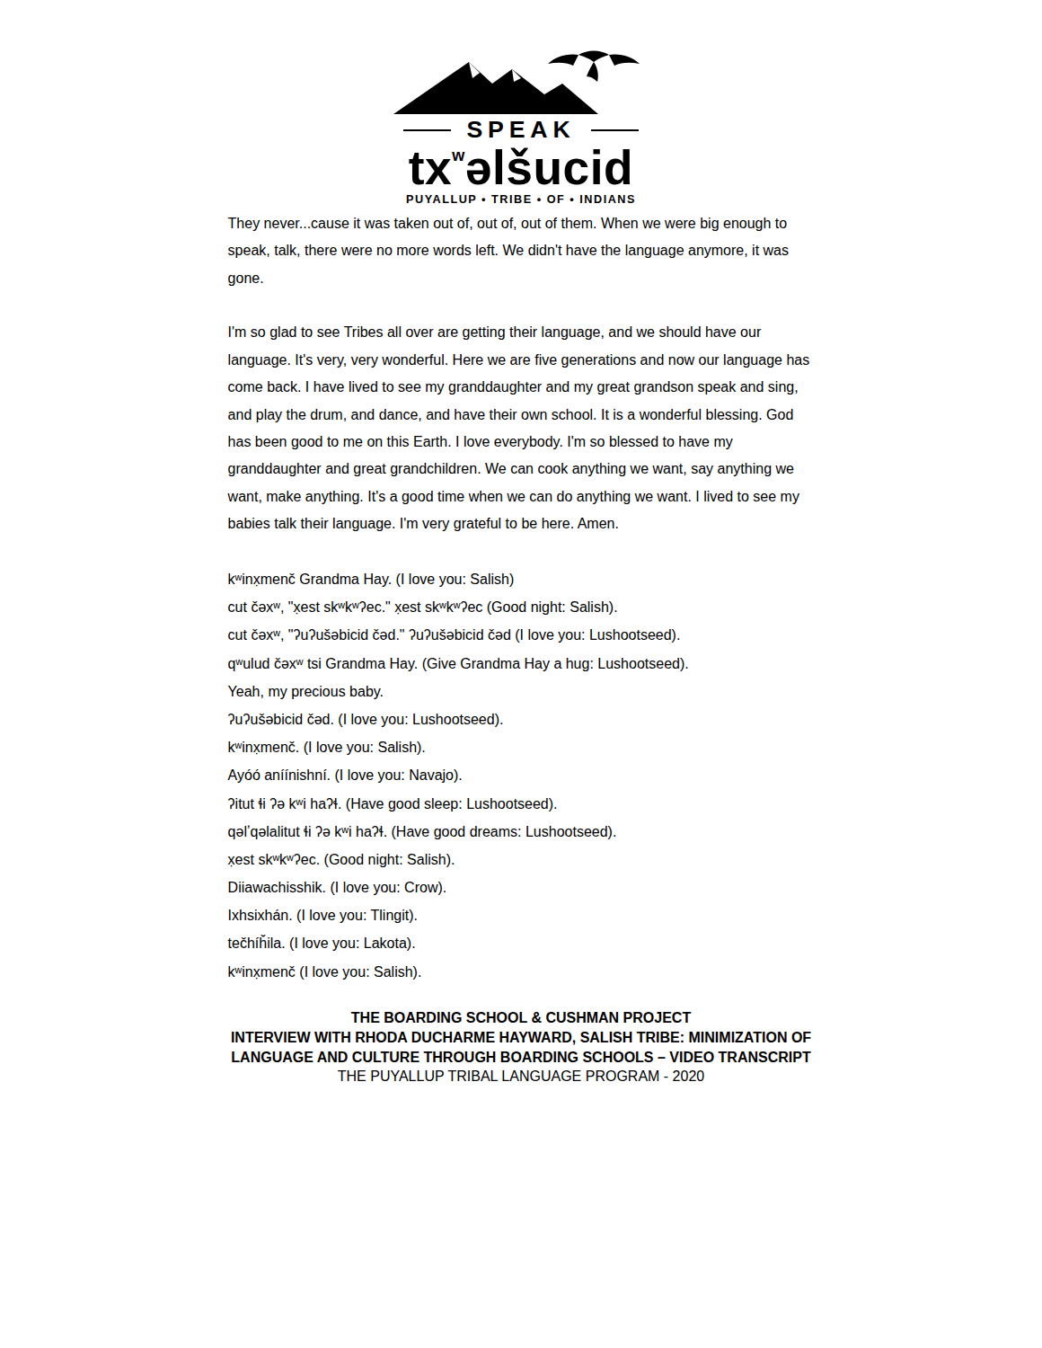SPEAK
txʷəlšucid
PUYALLUP • TRIBE • OF • INDIANS
They never...cause it was taken out of, out of, out of them. When we were big enough to speak, talk, there were no more words left. We didn't have the language anymore, it was gone.
I'm so glad to see Tribes all over are getting their language, and we should have our language. It's very, very wonderful. Here we are five generations and now our language has come back. I have lived to see my granddaughter and my great grandson speak and sing, and play the drum, and dance, and have their own school. It is a wonderful blessing. God has been good to me on this Earth. I love everybody. I'm so blessed to have my granddaughter and great grandchildren. We can cook anything we want, say anything we want, make anything. It's a good time when we can do anything we want. I lived to see my babies talk their language. I'm very grateful to be here. Amen.
kʷinx̣menč Grandma Hay. (I love you: Salish)
cut čəxʷ, "x̣est skʷkʷʔec." x̣est skʷkʷʔec (Good night: Salish).
cut čəxʷ, "ʔuʔušəbicid čəd." ʔuʔušəbicid čəd (I love you: Lushootseed).
qʷulud čəxʷ tsi Grandma Hay. (Give Grandma Hay a hug: Lushootseed).
Yeah, my precious baby.
ʔuʔušəbicid čəd. (I love you: Lushootseed).
kʷinx̣menč. (I love you: Salish).
Ayóó aníínishní. (I love you: Navajo).
ʔitut ɬi ʔə kʷi haʔɬ. (Have good sleep: Lushootseed).
qəlʼqəlalitut ɬi ʔə kʷi haʔɬ. (Have good dreams: Lushootseed).
x̣est skʷkʷʔec. (Good night: Salish).
Diiawachisshik. (I love you: Crow).
Ixhsixhán. (I love you: Tlingit).
tečhíȟila. (I love you: Lakota).
kʷinx̣menč (I love you: Salish).
THE BOARDING SCHOOL & CUSHMAN PROJECT
INTERVIEW WITH RHODA DUCHARME HAYWARD, SALISH TRIBE: MINIMIZATION OF
LANGUAGE AND CULTURE THROUGH BOARDING SCHOOLS – VIDEO TRANSCRIPT
THE PUYALLUP TRIBAL LANGUAGE PROGRAM - 2020